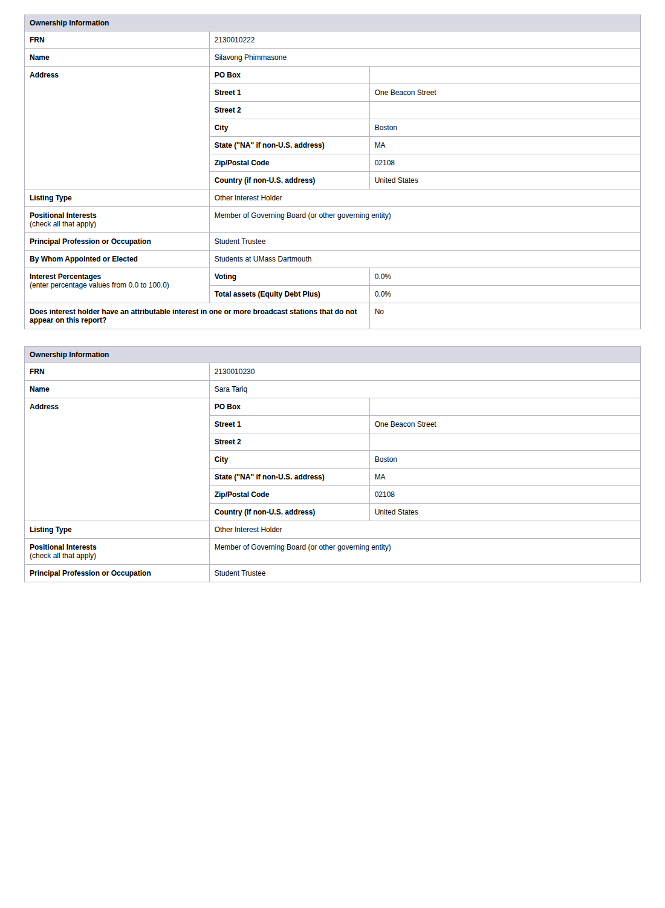Ownership Information
| FRN | 2130010222 |
| Name | Silavong Phimmasone |
| Address | PO Box | |
| Street 1 | One Beacon Street |
| Street 2 | |
| City | Boston |
| State ("NA" if non-U.S. address) | MA |
| Zip/Postal Code | 02108 |
| Country (if non-U.S. address) | United States |
| Listing Type | Other Interest Holder |
| Positional Interests (check all that apply) | Member of Governing Board (or other governing entity) |
| Principal Profession or Occupation | Student Trustee |
| By Whom Appointed or Elected | Students at UMass Dartmouth |
| Interest Percentages (enter percentage values from 0.0 to 100.0) | Voting | 0.0% |
| Total assets (Equity Debt Plus) | 0.0% |
| Does interest holder have an attributable interest in one or more broadcast stations that do not appear on this report? | No |
Ownership Information
| FRN | 2130010230 |
| Name | Sara Tariq |
| Address | PO Box | |
| Street 1 | One Beacon Street |
| Street 2 | |
| City | Boston |
| State ("NA" if non-U.S. address) | MA |
| Zip/Postal Code | 02108 |
| Country (if non-U.S. address) | United States |
| Listing Type | Other Interest Holder |
| Positional Interests (check all that apply) | Member of Governing Board (or other governing entity) |
| Principal Profession or Occupation | Student Trustee |